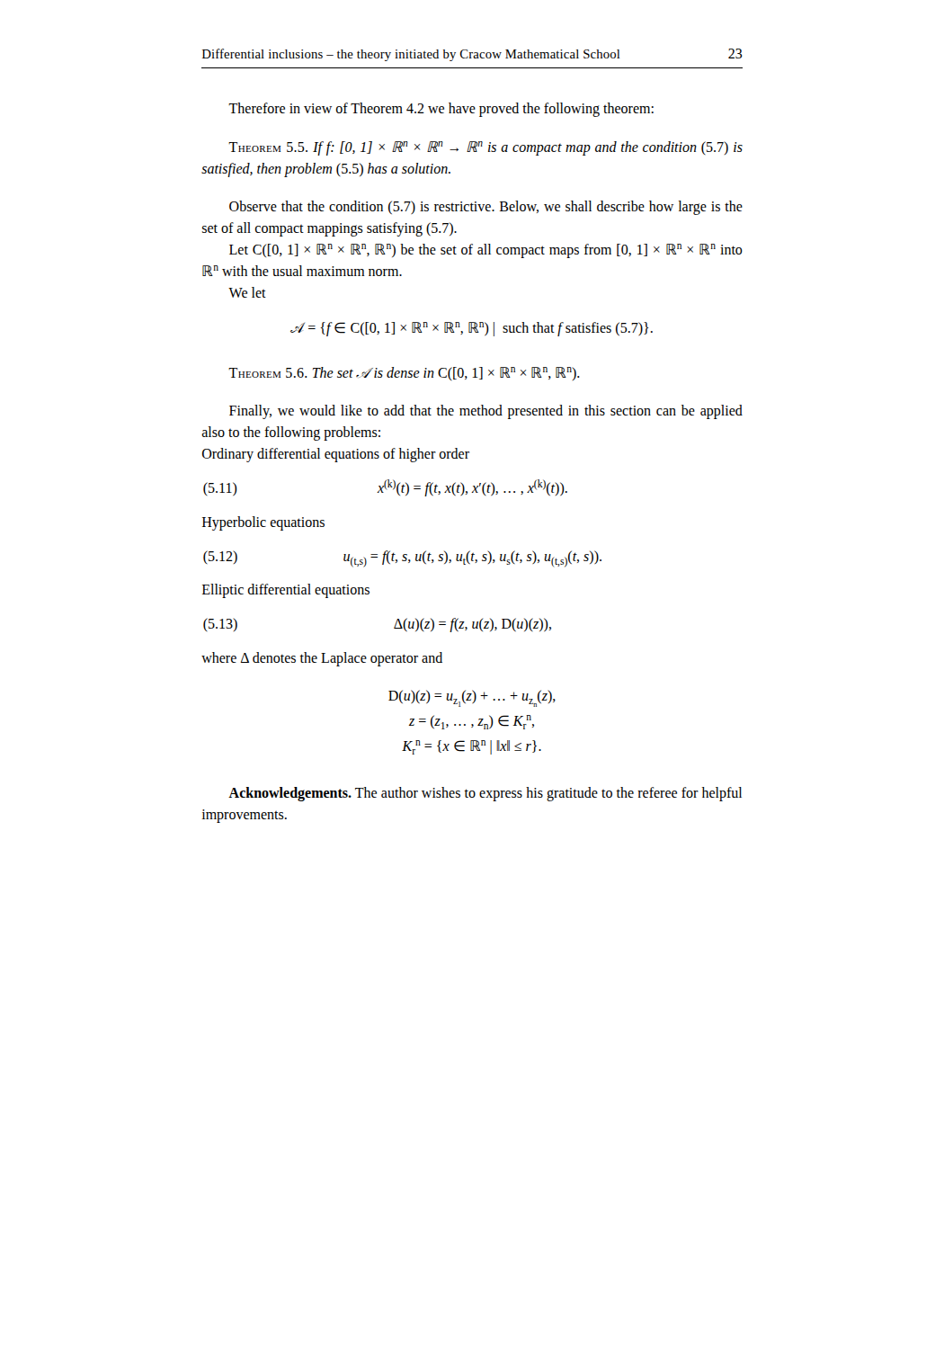Differential inclusions – the theory initiated by Cracow Mathematical School 23
Therefore in view of Theorem 4.2 we have proved the following theorem:
Theorem 5.5. If f: [0, 1] × ℝn × ℝn → ℝn is a compact map and the condition (5.7) is satisfied, then problem (5.5) has a solution.
Observe that the condition (5.7) is restrictive. Below, we shall describe how large is the set of all compact mappings satisfying (5.7).
Let C([0, 1] × ℝn × ℝn, ℝn) be the set of all compact maps from [0, 1] × ℝn × ℝn into ℝn with the usual maximum norm.
We let
𝒜 = {f ∈ C([0, 1] × ℝn × ℝn, ℝn) | such that f satisfies (5.7)}.
Theorem 5.6. The set 𝒜 is dense in C([0, 1] × ℝn × ℝn, ℝn).
Finally, we would like to add that the method presented in this section can be applied also to the following problems:
Ordinary differential equations of higher order
(5.11) x(k)(t) = f(t, x(t), x′(t), … , x(k)(t)).
Hyperbolic equations
(5.12) u(t,s) = f(t, s, u(t, s), ut(t, s), us(t, s), u(t,s)(t, s)).
Elliptic differential equations
(5.13) Δ(u)(z) = f(z, u(z), D(u)(z)),
where Δ denotes the Laplace operator and
D(u)(z) = uz1(z) + … + uzn(z),
z = (z1, … , zn) ∈ Krn,
Krn = {x ∈ ℝn | ‖x‖ ≤ r}.
Acknowledgements. The author wishes to express his gratitude to the referee for helpful improvements.